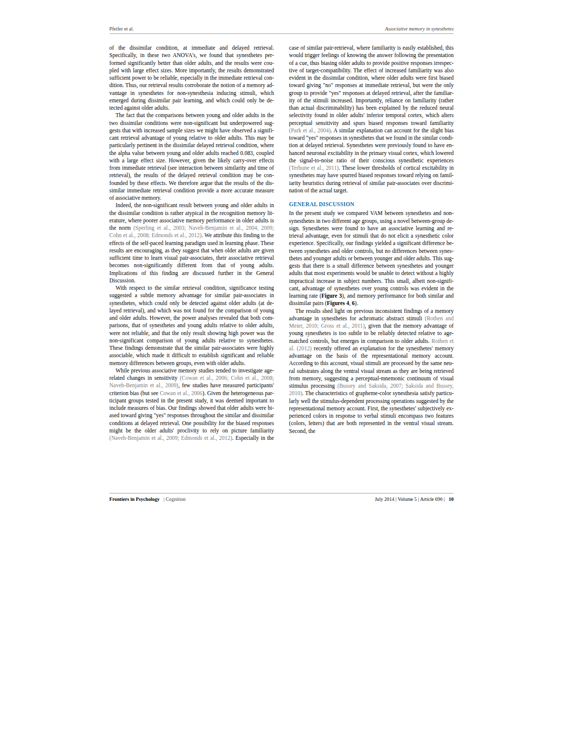Pfeifer et al. Associative memory in synesthetes
of the dissimilar condition, at immediate and delayed retrieval. Specifically, in these two ANOVA's, we found that synesthetes performed significantly better than older adults, and the results were coupled with large effect sizes. More importantly, the results demonstrated sufficient power to be reliable, especially in the immediate retrieval condition. Thus, our retrieval results corroborate the notion of a memory advantage in synesthetes for non-synesthesia inducing stimuli, which emerged during dissimilar pair learning, and which could only be detected against older adults.
The fact that the comparisons between young and older adults in the two dissimilar conditions were non-significant but underpowered suggests that with increased sample sizes we might have observed a significant retrieval advantage of young relative to older adults. This may be particularly pertinent in the dissimilar delayed retrieval condition, where the alpha value between young and older adults reached 0.083, coupled with a large effect size. However, given the likely carry-over effects from immediate retrieval (see interaction between similarity and time of retrieval), the results of the delayed retrieval condition may be confounded by these effects. We therefore argue that the results of the dissimilar immediate retrieval condition provide a more accurate measure of associative memory.
Indeed, the non-significant result between young and older adults in the dissimilar condition is rather atypical in the recognition memory literature, where poorer associative memory performance in older adults is the norm (Sperling et al., 2003; Naveh-Benjamin et al., 2004, 2009; Cohn et al., 2008; Edmonds et al., 2012). We attribute this finding to the effects of the self-paced learning paradigm used in learning phase. These results are encouraging, as they suggest that when older adults are given sufficient time to learn visual pair-associates, their associative retrieval becomes non-significantly different from that of young adults. Implications of this finding are discussed further in the General Discussion.
With respect to the similar retrieval condition, significance testing suggested a subtle memory advantage for similar pair-associates in synesthetes, which could only be detected against older adults (at delayed retrieval), and which was not found for the comparison of young and older adults. However, the power analyses revealed that both comparisons, that of synesthetes and young adults relative to older adults, were not reliable, and that the only result showing high power was the non-significant comparison of young adults relative to synesthetes. These findings demonstrate that the similar pair-associates were highly associable, which made it difficult to establish significant and reliable memory differences between groups, even with older adults.
While previous associative memory studies tended to investigate age-related changes in sensitivity (Cowan et al., 2006; Cohn et al., 2008; Naveh-Benjamin et al., 2009), few studies have measured participants' criterion bias (but see Cowan et al., 2006). Given the heterogeneous participant groups tested in the present study, it was deemed important to include measures of bias. Our findings showed that older adults were biased toward giving "yes" responses throughout the similar and dissimilar conditions at delayed retrieval. One possibility for the biased responses might be the older adults' proclivity to rely on picture familiarity (Naveh-Benjamin et al., 2009; Edmonds et al., 2012). Especially in the case of similar pair-retrieval, where familiarity is easily established, this would trigger feelings of knowing the answer following the presentation of a cue, thus biasing older adults to provide positive responses irrespective of target-compatibility. The effect of increased familiarity was also evident in the dissimilar condition, where older adults were first biased toward giving "no" responses at immediate retrieval, but were the only group to provide "yes" responses at delayed retrieval, after the familiarity of the stimuli increased. Importantly, reliance on familiarity (rather than actual discriminability) has been explained by the reduced neural selectivity found in older adults' inferior temporal cortex, which alters perceptual sensitivity and spurs biased responses toward familiarity (Park et al., 2004). A similar explanation can account for the slight bias toward "yes" responses in synesthetes that we found in the similar condition at delayed retrieval. Synesthetes were previously found to have enhanced neuronal excitability in the primary visual cortex, which lowered the signal-to-noise ratio of their conscious synesthetic experiences (Terhune et al., 2011). These lower thresholds of cortical excitability in synesthetes may have spurred biased responses toward relying on familiarity heuristics during retrieval of similar pair-associates over discrimination of the actual target.
General Discussion
In the present study we compared VAM between synesthetes and non-synesthetes in two different age groups, using a novel between-group design. Synesthetes were found to have an associative learning and retrieval advantage, even for stimuli that do not elicit a synesthetic color experience. Specifically, our findings yielded a significant difference between synesthetes and older controls, but no differences between synesthetes and younger adults or between younger and older adults. This suggests that there is a small difference between synesthetes and younger adults that most experiments would be unable to detect without a highly impractical increase in subject numbers. This small, albeit non-significant, advantage of synesthetes over young controls was evident in the learning rate (Figure 3), and memory performance for both similar and dissimilar pairs (Figures 4, 6).
The results shed light on previous inconsistent findings of a memory advantage in synesthetes for achromatic abstract stimuli (Rothen and Meier, 2010; Gross et al., 2011), given that the memory advantage of young synesthetes is too subtle to be reliably detected relative to age-matched controls, but emerges in comparison to older adults. Rothen et al. (2012) recently offered an explanation for the synesthetes' memory advantage on the basis of the representational memory account. According to this account, visual stimuli are processed by the same neural substrates along the ventral visual stream as they are being retrieved from memory, suggesting a perceptual-mnemonic continuum of visual stimulus processing (Bussey and Saksida, 2007; Saksida and Bussey, 2010). The characteristics of grapheme-color synesthesia satisfy particularly well the stimulus-dependent processing operations suggested by the representational memory account. First, the synesthetes' subjectively experienced colors in response to verbal stimuli encompass two features (colors, letters) that are both represented in the ventral visual stream. Second, the
Frontiers in Psychology| Cognition
July 2014 | Volume 5 | Article 696 |10